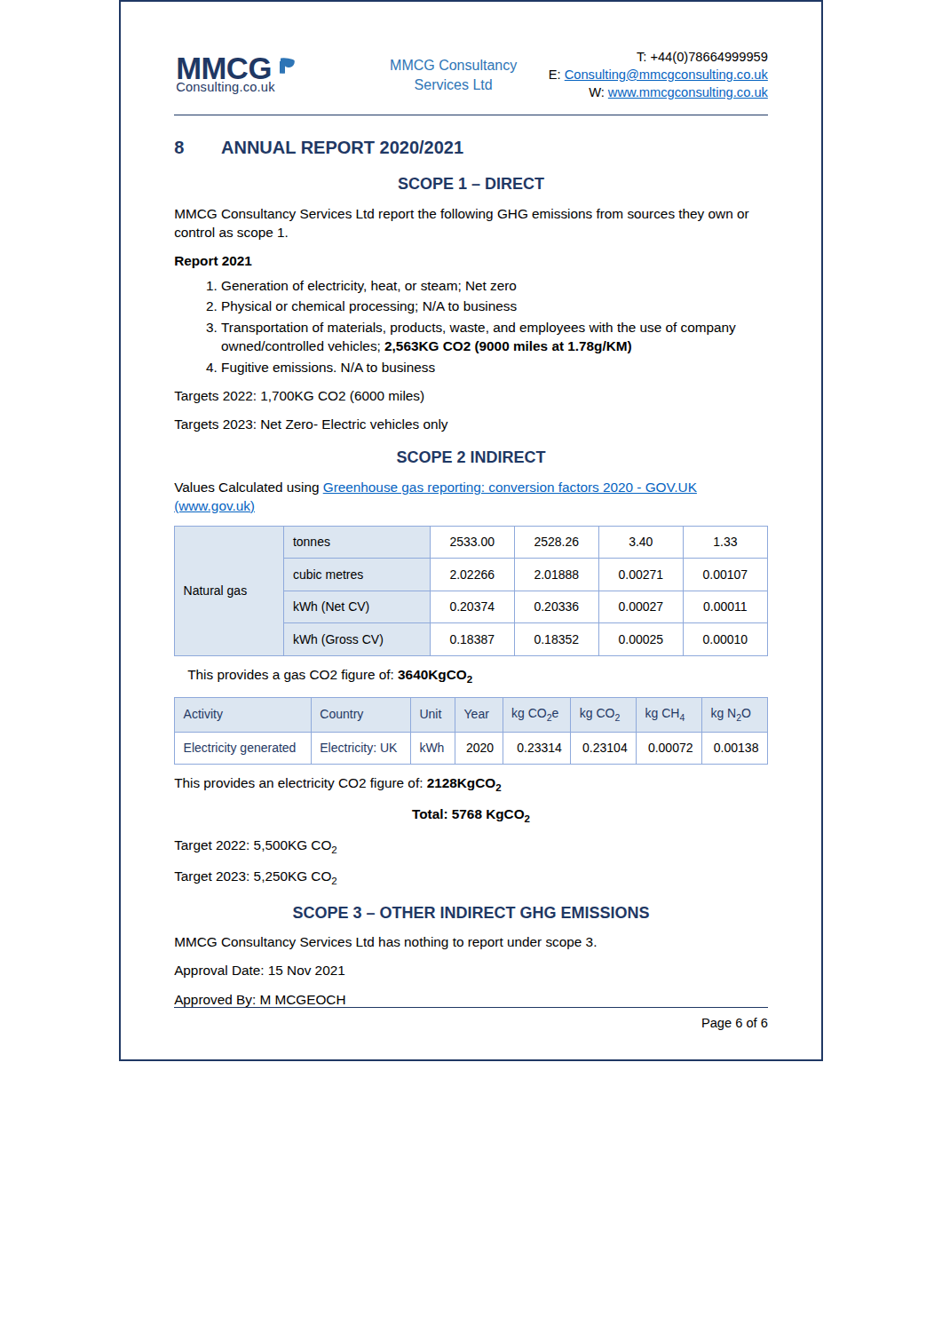MMCG Consulting.co.uk
MMCG Consultancy Services Ltd
T: +44(0)78664999959
E: Consulting@mmcgconsulting.co.uk
W: www.mmcgconsulting.co.uk
8 ANNUAL REPORT 2020/2021
SCOPE 1 – DIRECT
MMCG Consultancy Services Ltd report the following GHG emissions from sources they own or control as scope 1.
Report 2021
Generation of electricity, heat, or steam; Net zero
Physical or chemical processing; N/A to business
Transportation of materials, products, waste, and employees with the use of company owned/controlled vehicles; 2,563KG CO2 (9000 miles at 1.78g/KM)
Fugitive emissions. N/A to business
Targets 2022: 1,700KG CO2 (6000 miles)
Targets 2023: Net Zero- Electric vehicles only
SCOPE 2 INDIRECT
Values Calculated using Greenhouse gas reporting: conversion factors 2020 - GOV.UK (www.gov.uk)
| Natural gas | tonnes | 2533.00 | 2528.26 | 3.40 | 1.33 |
| cubic metres | 2.02266 | 2.01888 | 0.00271 | 0.00107 |
| kWh (Net CV) | 0.20374 | 0.20336 | 0.00027 | 0.00011 |
| kWh (Gross CV) | 0.18387 | 0.18352 | 0.00025 | 0.00010 |
This provides a gas CO2 figure of: 3640KgCO2
| Activity | Country | Unit | Year | kg CO 2 e | kg CO 2 | kg CH 4 | kg N 2 O |
| --- | --- | --- | --- | --- | --- | --- | --- |
| Electricity generated | Electricity: UK | kWh | 2020 | 0.23314 | 0.23104 | 0.00072 | 0.00138 |
This provides an electricity CO2 figure of: 2128KgCO2
Total: 5768 KgCO2
Target 2022: 5,500KG CO2
Target 2023: 5,250KG CO2
SCOPE 3 – OTHER INDIRECT GHG EMISSIONS
MMCG Consultancy Services Ltd has nothing to report under scope 3.
Approval Date: 15 Nov 2021
Approved By: M MCGEOCH
Page 6 of 6